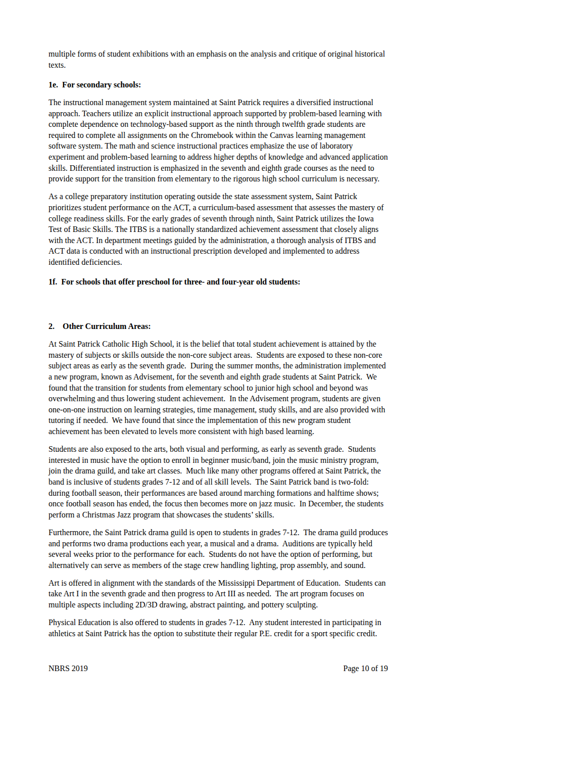multiple forms of student exhibitions with an emphasis on the analysis and critique of original historical texts.
1e. For secondary schools:
The instructional management system maintained at Saint Patrick requires a diversified instructional approach. Teachers utilize an explicit instructional approach supported by problem-based learning with complete dependence on technology-based support as the ninth through twelfth grade students are required to complete all assignments on the Chromebook within the Canvas learning management software system. The math and science instructional practices emphasize the use of laboratory experiment and problem-based learning to address higher depths of knowledge and advanced application skills. Differentiated instruction is emphasized in the seventh and eighth grade courses as the need to provide support for the transition from elementary to the rigorous high school curriculum is necessary.
As a college preparatory institution operating outside the state assessment system, Saint Patrick prioritizes student performance on the ACT, a curriculum-based assessment that assesses the mastery of college readiness skills. For the early grades of seventh through ninth, Saint Patrick utilizes the Iowa Test of Basic Skills. The ITBS is a nationally standardized achievement assessment that closely aligns with the ACT. In department meetings guided by the administration, a thorough analysis of ITBS and ACT data is conducted with an instructional prescription developed and implemented to address identified deficiencies.
1f. For schools that offer preschool for three- and four-year old students:
2. Other Curriculum Areas:
At Saint Patrick Catholic High School, it is the belief that total student achievement is attained by the mastery of subjects or skills outside the non-core subject areas. Students are exposed to these non-core subject areas as early as the seventh grade. During the summer months, the administration implemented a new program, known as Advisement, for the seventh and eighth grade students at Saint Patrick. We found that the transition for students from elementary school to junior high school and beyond was overwhelming and thus lowering student achievement. In the Advisement program, students are given one-on-one instruction on learning strategies, time management, study skills, and are also provided with tutoring if needed. We have found that since the implementation of this new program student achievement has been elevated to levels more consistent with high based learning.
Students are also exposed to the arts, both visual and performing, as early as seventh grade. Students interested in music have the option to enroll in beginner music/band, join the music ministry program, join the drama guild, and take art classes. Much like many other programs offered at Saint Patrick, the band is inclusive of students grades 7-12 and of all skill levels. The Saint Patrick band is two-fold: during football season, their performances are based around marching formations and halftime shows; once football season has ended, the focus then becomes more on jazz music. In December, the students perform a Christmas Jazz program that showcases the students’ skills.
Furthermore, the Saint Patrick drama guild is open to students in grades 7-12. The drama guild produces and performs two drama productions each year, a musical and a drama. Auditions are typically held several weeks prior to the performance for each. Students do not have the option of performing, but alternatively can serve as members of the stage crew handling lighting, prop assembly, and sound.
Art is offered in alignment with the standards of the Mississippi Department of Education. Students can take Art I in the seventh grade and then progress to Art III as needed. The art program focuses on multiple aspects including 2D/3D drawing, abstract painting, and pottery sculpting.
Physical Education is also offered to students in grades 7-12. Any student interested in participating in athletics at Saint Patrick has the option to substitute their regular P.E. credit for a sport specific credit.
NBRS 2019 Page 10 of 19